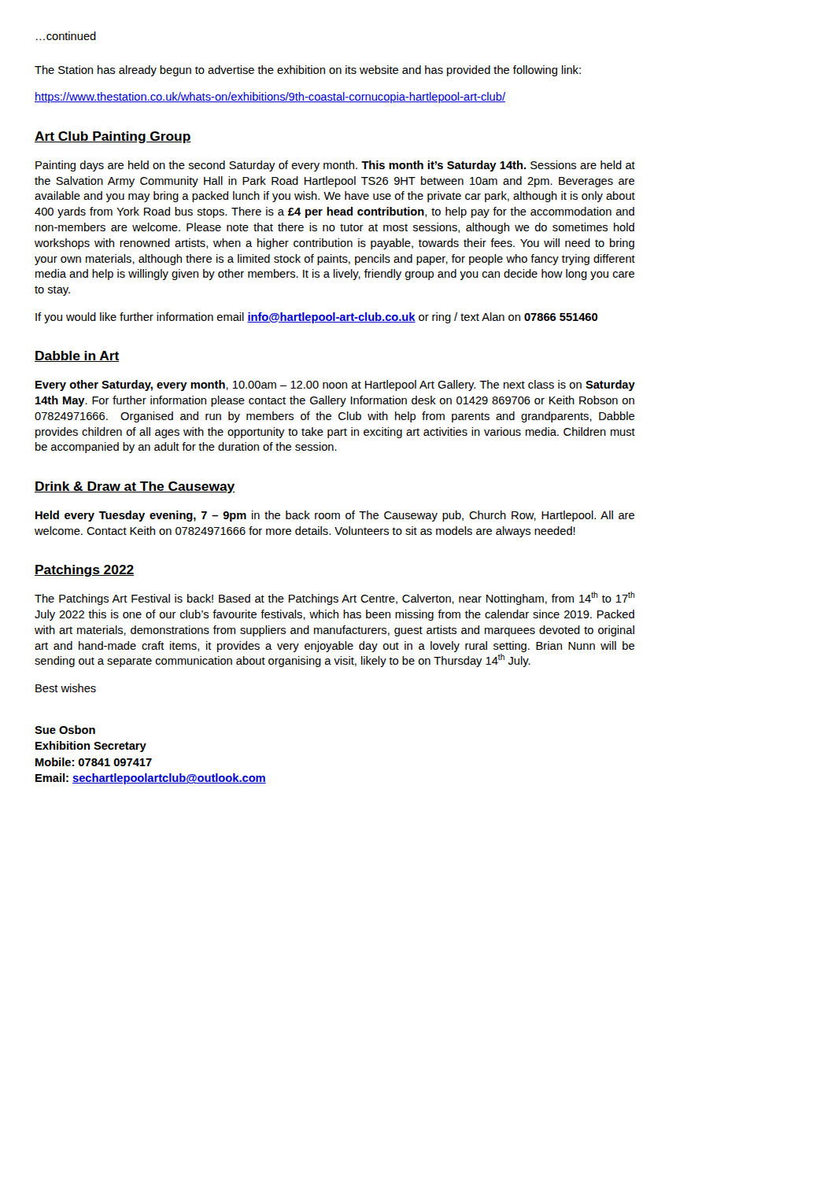…continued
The Station has already begun to advertise the exhibition on its website and has provided the following link:
https://www.thestation.co.uk/whats-on/exhibitions/9th-coastal-cornucopia-hartlepool-art-club/
Art Club Painting Group
Painting days are held on the second Saturday of every month. This month it’s Saturday 14th. Sessions are held at the Salvation Army Community Hall in Park Road Hartlepool TS26 9HT between 10am and 2pm. Beverages are available and you may bring a packed lunch if you wish. We have use of the private car park, although it is only about 400 yards from York Road bus stops. There is a £4 per head contribution, to help pay for the accommodation and non-members are welcome. Please note that there is no tutor at most sessions, although we do sometimes hold workshops with renowned artists, when a higher contribution is payable, towards their fees. You will need to bring your own materials, although there is a limited stock of paints, pencils and paper, for people who fancy trying different media and help is willingly given by other members. It is a lively, friendly group and you can decide how long you care to stay.
If you would like further information email info@hartlepool-art-club.co.uk or ring / text Alan on 07866 551460
Dabble in Art
Every other Saturday, every month, 10.00am – 12.00 noon at Hartlepool Art Gallery. The next class is on Saturday 14th May. For further information please contact the Gallery Information desk on 01429 869706 or Keith Robson on 07824971666. Organised and run by members of the Club with help from parents and grandparents, Dabble provides children of all ages with the opportunity to take part in exciting art activities in various media. Children must be accompanied by an adult for the duration of the session.
Drink & Draw at The Causeway
Held every Tuesday evening, 7 – 9pm in the back room of The Causeway pub, Church Row, Hartlepool. All are welcome. Contact Keith on 07824971666 for more details. Volunteers to sit as models are always needed!
Patchings 2022
The Patchings Art Festival is back! Based at the Patchings Art Centre, Calverton, near Nottingham, from 14th to 17th July 2022 this is one of our club’s favourite festivals, which has been missing from the calendar since 2019. Packed with art materials, demonstrations from suppliers and manufacturers, guest artists and marquees devoted to original art and hand-made craft items, it provides a very enjoyable day out in a lovely rural setting. Brian Nunn will be sending out a separate communication about organising a visit, likely to be on Thursday 14th July.
Best wishes
Sue Osbon
Exhibition Secretary
Mobile: 07841 097417
Email: sechartlepoolartclub@outlook.com